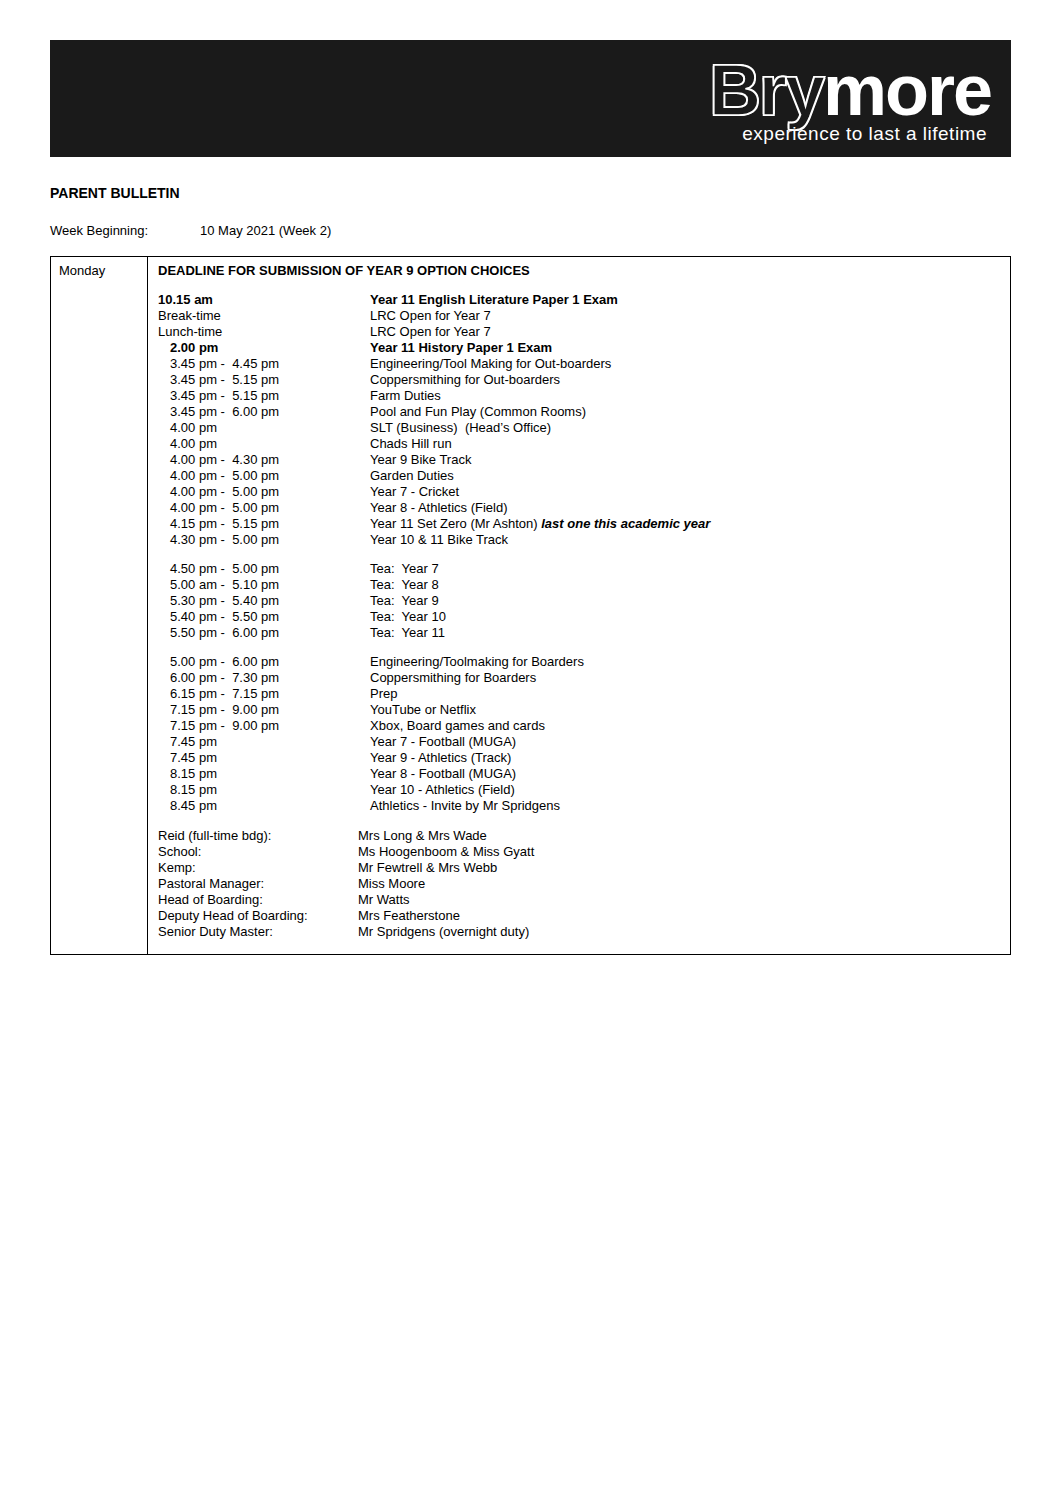Brymore experience to last a lifetime
PARENT BULLETIN
Week Beginning: 10 May 2021 (Week 2)
| Monday | DEADLINE FOR SUBMISSION OF YEAR 9 OPTION CHOICES / 10.15 am / Year 11 English Literature Paper 1 Exam / / Break-time / LRC Open for Year 7 / / Lunch-time / LRC Open for Year 7 / / 2.00 pm / Year 11 History Paper 1 Exam / / 3.45 pm - 4.45 pm / Engineering/Tool Making for Out-boarders / / 3.45 pm - 5.15 pm / Coppersmithing for Out-boarders / / 3.45 pm - 5.15 pm / Farm Duties / / 3.45 pm - 6.00 pm / Pool and Fun Play (Common Rooms) / / 4.00 pm / SLT (Business) (Head’s Office) / / 4.00 pm / Chads Hill run / / 4.00 pm - 4.30 pm / Year 9 Bike Track / / 4.00 pm - 5.00 pm / Garden Duties / / 4.00 pm - 5.00 pm / Year 7 - Cricket / / 4.00 pm - 5.00 pm / Year 8 - Athletics (Field) / / 4.15 pm - 5.15 pm / Year 11 Set Zero (Mr Ashton) last one this academic year / / 4.30 pm - 5.00 pm / Year 10 & 11 Bike Track / / 4.50 pm - 5.00 pm / Tea: Year 7 / / 5.00 am - 5.10 pm / Tea: Year 8 / / 5.30 pm - 5.40 pm / Tea: Year 9 / / 5.40 pm - 5.50 pm / Tea: Year 10 / / 5.50 pm - 6.00 pm / Tea: Year 11 / / 5.00 pm - 6.00 pm / Engineering/Toolmaking for Boarders / / 6.00 pm - 7.30 pm / Coppersmithing for Boarders / / 6.15 pm - 7.15 pm / Prep / / 7.15 pm - 9.00 pm / YouTube or Netflix / / 7.15 pm - 9.00 pm / Xbox, Board games and cards / / 7.45 pm / Year 7 - Football (MUGA) / / 7.45 pm / Year 9 - Athletics (Track) / / 8.15 pm / Year 8 - Football (MUGA) / / 8.15 pm / Year 10 - Athletics (Field) / / 8.45 pm / Athletics - Invite by Mr Spridgens / / Reid (full-time bdg): / Mrs Long & Mrs Wade / / School: / Ms Hoogenboom & Miss Gyatt / / Kemp: / Mr Fewtrell & Mrs Webb / / Pastoral Manager: / Miss Moore / / Head of Boarding: / Mr Watts / / Deputy Head of Boarding: / Mrs Featherstone / / Senior Duty Master: / Mr Spridgens (overnight duty) / |